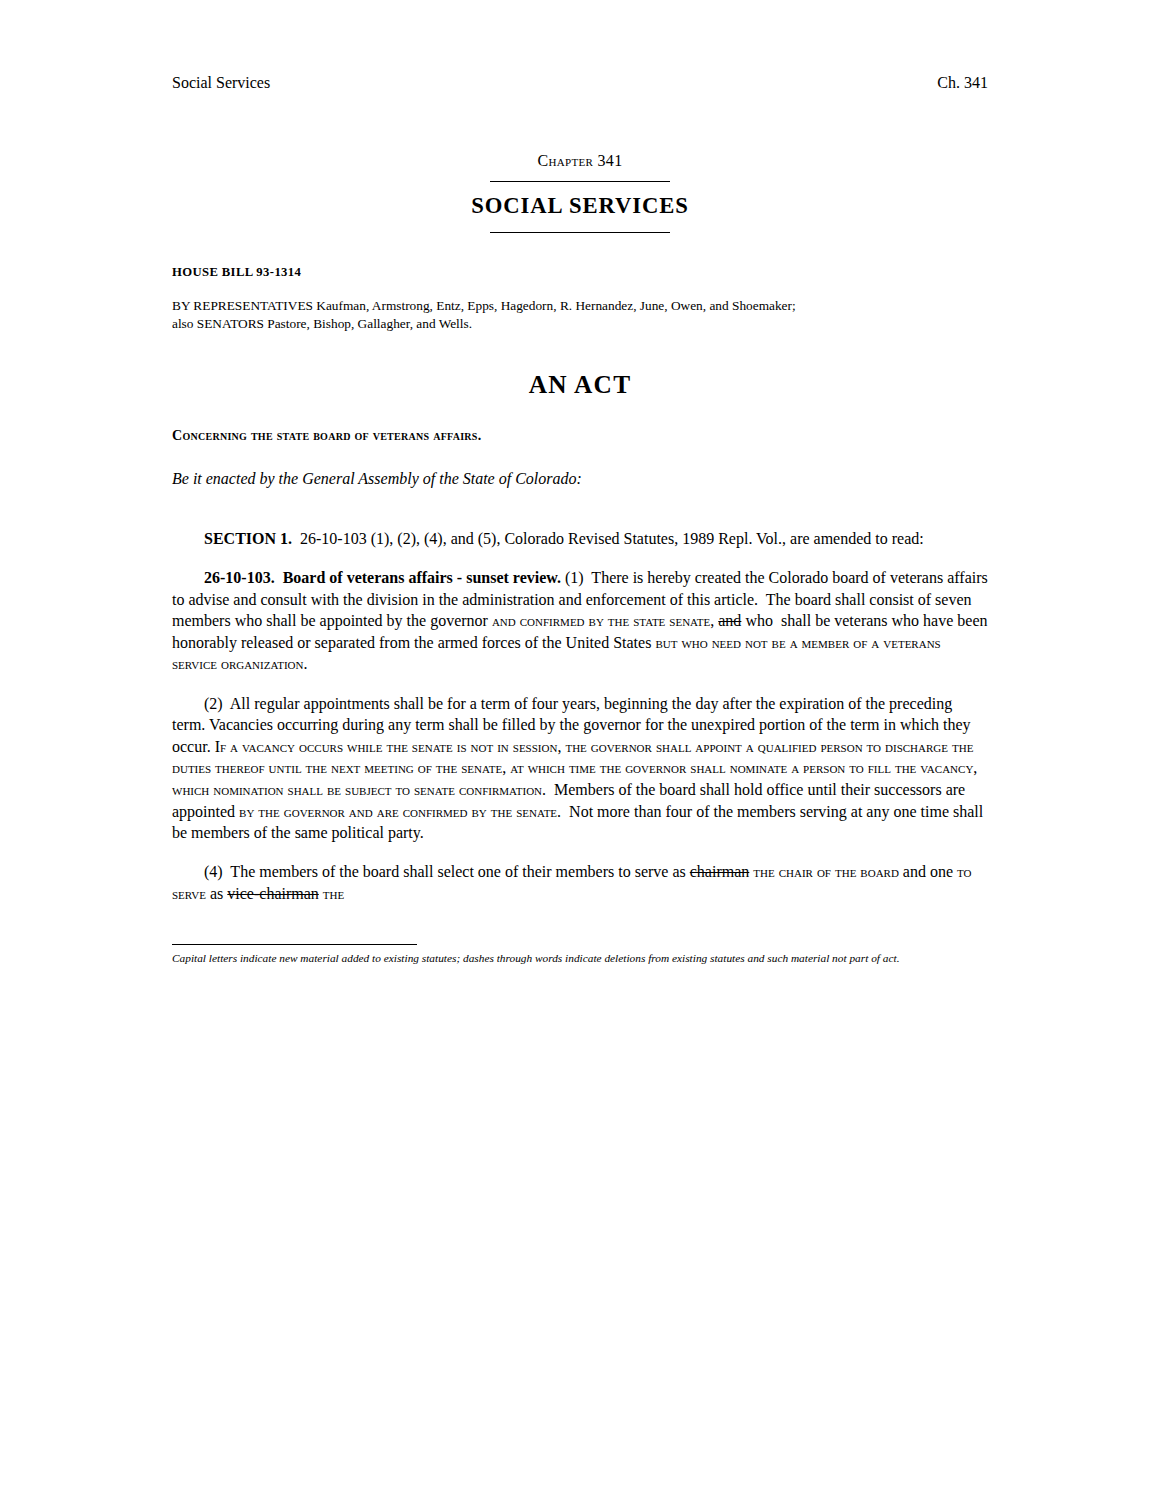Social Services Ch. 341
Chapter 341
SOCIAL SERVICES
HOUSE BILL 93-1314
BY REPRESENTATIVES Kaufman, Armstrong, Entz, Epps, Hagedorn, R. Hernandez, June, Owen, and Shoemaker;
also SENATORS Pastore, Bishop, Gallagher, and Wells.
AN ACT
Concerning the state board of veterans affairs.
Be it enacted by the General Assembly of the State of Colorado:
SECTION 1. 26-10-103 (1), (2), (4), and (5), Colorado Revised Statutes, 1989 Repl. Vol., are amended to read:
26-10-103. Board of veterans affairs - sunset review. (1) There is hereby created the Colorado board of veterans affairs to advise and consult with the division in the administration and enforcement of this article. The board shall consist of seven members who shall be appointed by the governor and confirmed by the state senate, and who shall be veterans who have been honorably released or separated from the armed forces of the United States but who need not be a member of a veterans service organization.
(2) All regular appointments shall be for a term of four years, beginning the day after the expiration of the preceding term. Vacancies occurring during any term shall be filled by the governor for the unexpired portion of the term in which they occur. If a vacancy occurs while the senate is not in session, the governor shall appoint a qualified person to discharge the duties thereof until the next meeting of the senate, at which time the governor shall nominate a person to fill the vacancy, which nomination shall be subject to senate confirmation. Members of the board shall hold office until their successors are appointed by the governor and are confirmed by the senate. Not more than four of the members serving at any one time shall be members of the same political party.
(4) The members of the board shall select one of their members to serve as chairman the chair of the board and one to serve as vice-chairman the
Capital letters indicate new material added to existing statutes; dashes through words indicate deletions from existing statutes and such material not part of act.